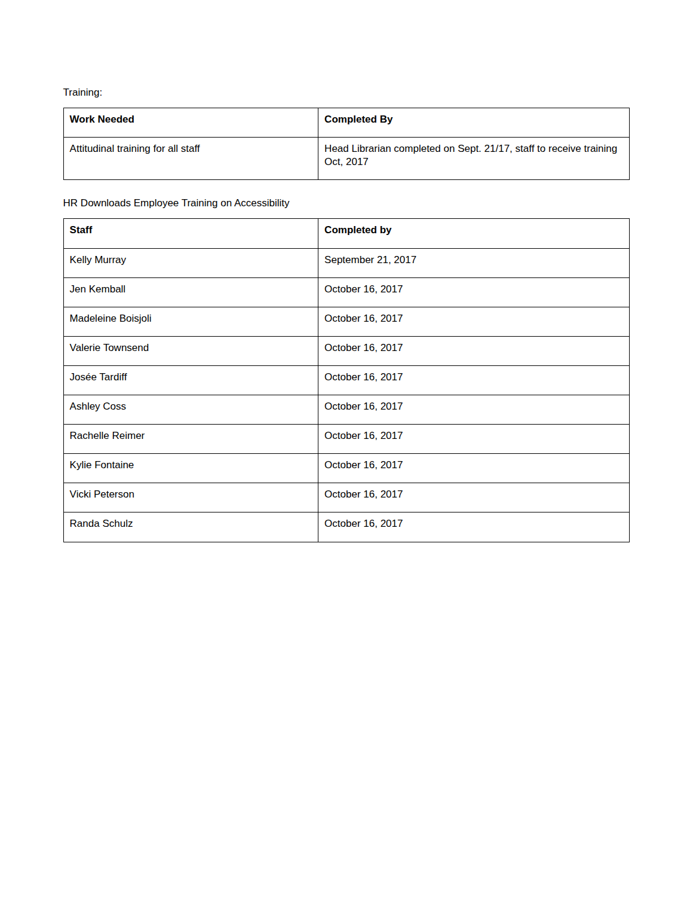Training:
| Work Needed | Completed By |
| --- | --- |
| Attitudinal training for all staff | Head Librarian completed on Sept. 21/17, staff to receive training Oct, 2017 |
HR Downloads Employee Training on Accessibility
| Staff | Completed by |
| --- | --- |
| Kelly Murray | September 21, 2017 |
| Jen Kemball | October 16, 2017 |
| Madeleine Boisjoli | October 16, 2017 |
| Valerie Townsend | October 16, 2017 |
| Josée Tardiff | October 16, 2017 |
| Ashley Coss | October 16, 2017 |
| Rachelle Reimer | October 16, 2017 |
| Kylie Fontaine | October 16, 2017 |
| Vicki Peterson | October 16, 2017 |
| Randa Schulz | October 16, 2017 |